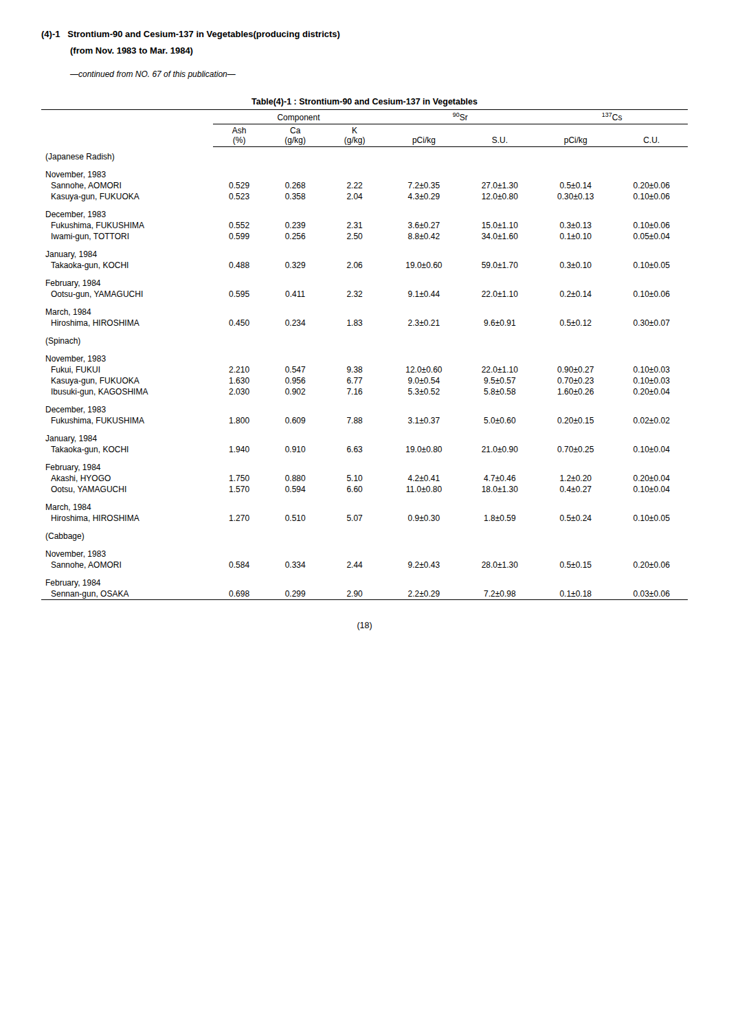(4)-1 Strontium-90 and Cesium-137 in Vegetables(producing districts)
(from Nov. 1983 to Mar. 1984)
—continued from NO. 67 of this publication—
Table(4)-1 : Strontium-90 and Cesium-137 in Vegetables
| | Component | 90 Sr | 137 Cs |
| --- | --- | --- | --- |
| Ash (%) | Ca (g/kg) | K (g/kg) | pCi/kg | S.U. | pCi/kg | C.U. |
| (Japanese Radish) | |
| November, 1983 | |
| Sannohe, AOMORI | 0.529 | 0.268 | 2.22 | 7.2±0.35 | 27.0±1.30 | 0.5±0.14 | 0.20±0.06 |
| Kasuya-gun, FUKUOKA | 0.523 | 0.358 | 2.04 | 4.3±0.29 | 12.0±0.80 | 0.30±0.13 | 0.10±0.06 |
| December, 1983 | |
| Fukushima, FUKUSHIMA | 0.552 | 0.239 | 2.31 | 3.6±0.27 | 15.0±1.10 | 0.3±0.13 | 0.10±0.06 |
| Iwami-gun, TOTTORI | 0.599 | 0.256 | 2.50 | 8.8±0.42 | 34.0±1.60 | 0.1±0.10 | 0.05±0.04 |
| January, 1984 | |
| Takaoka-gun, KOCHI | 0.488 | 0.329 | 2.06 | 19.0±0.60 | 59.0±1.70 | 0.3±0.10 | 0.10±0.05 |
| February, 1984 | |
| Ootsu-gun, YAMAGUCHI | 0.595 | 0.411 | 2.32 | 9.1±0.44 | 22.0±1.10 | 0.2±0.14 | 0.10±0.06 |
| March, 1984 | |
| Hiroshima, HIROSHIMA | 0.450 | 0.234 | 1.83 | 2.3±0.21 | 9.6±0.91 | 0.5±0.12 | 0.30±0.07 |
| (Spinach) | |
| November, 1983 | |
| Fukui, FUKUI | 2.210 | 0.547 | 9.38 | 12.0±0.60 | 22.0±1.10 | 0.90±0.27 | 0.10±0.03 |
| Kasuya-gun, FUKUOKA | 1.630 | 0.956 | 6.77 | 9.0±0.54 | 9.5±0.57 | 0.70±0.23 | 0.10±0.03 |
| Ibusuki-gun, KAGOSHIMA | 2.030 | 0.902 | 7.16 | 5.3±0.52 | 5.8±0.58 | 1.60±0.26 | 0.20±0.04 |
| December, 1983 | |
| Fukushima, FUKUSHIMA | 1.800 | 0.609 | 7.88 | 3.1±0.37 | 5.0±0.60 | 0.20±0.15 | 0.02±0.02 |
| January, 1984 | |
| Takaoka-gun, KOCHI | 1.940 | 0.910 | 6.63 | 19.0±0.80 | 21.0±0.90 | 0.70±0.25 | 0.10±0.04 |
| February, 1984 | |
| Akashi, HYOGO | 1.750 | 0.880 | 5.10 | 4.2±0.41 | 4.7±0.46 | 1.2±0.20 | 0.20±0.04 |
| Ootsu, YAMAGUCHI | 1.570 | 0.594 | 6.60 | 11.0±0.80 | 18.0±1.30 | 0.4±0.27 | 0.10±0.04 |
| March, 1984 | |
| Hiroshima, HIROSHIMA | 1.270 | 0.510 | 5.07 | 0.9±0.30 | 1.8±0.59 | 0.5±0.24 | 0.10±0.05 |
| (Cabbage) | |
| November, 1983 | |
| Sannohe, AOMORI | 0.584 | 0.334 | 2.44 | 9.2±0.43 | 28.0±1.30 | 0.5±0.15 | 0.20±0.06 |
| February, 1984 | |
| Sennan-gun, OSAKA | 0.698 | 0.299 | 2.90 | 2.2±0.29 | 7.2±0.98 | 0.1±0.18 | 0.03±0.06 |
(18)